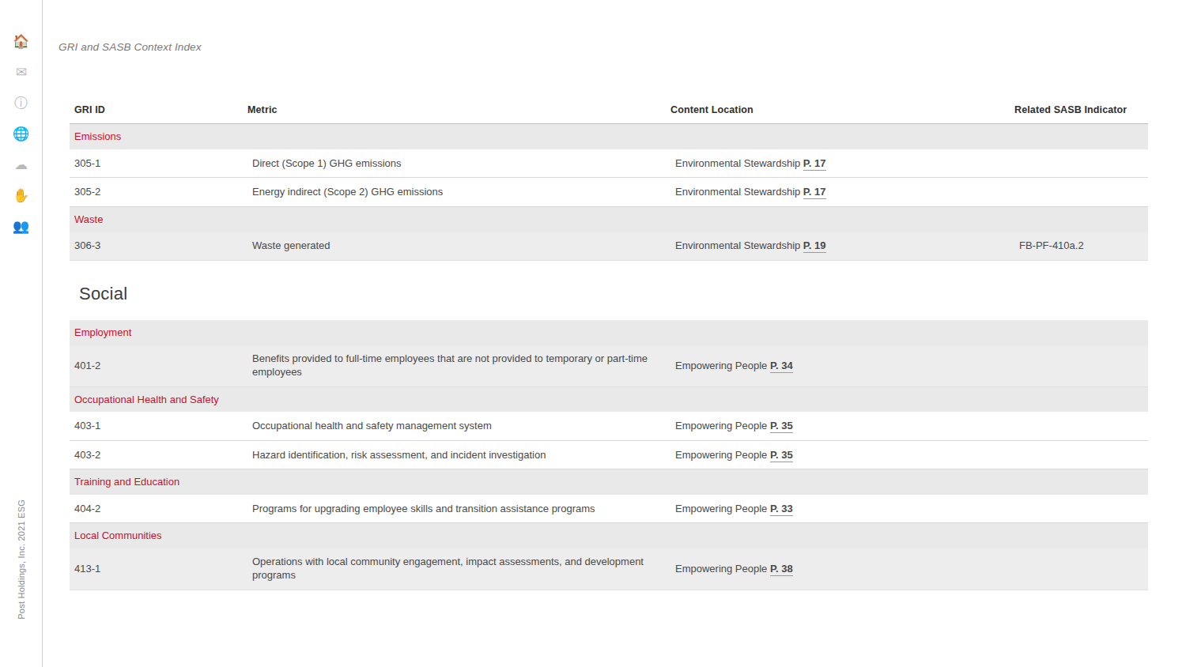🏠 ✉ ⓘ 🌐 ☁ ✋ 👥
Post Holdings, Inc. 2021 ESG
GRI and SASB Context Index
| GRI ID | Metric | Content Location | Related SASB Indicator |
| --- | --- | --- | --- |
| Emissions |
| 305-1 | Direct (Scope 1) GHG emissions | Environmental Stewardship P. 17 | |
| 305-2 | Energy indirect (Scope 2) GHG emissions | Environmental Stewardship P. 17 | |
| Waste |
| 306-3 | Waste generated | Environmental Stewardship P. 19 | FB-PF-410a.2 |
| Social |
| Employment |
| 401-2 | Benefits provided to full-time employees that are not provided to temporary or part-time employees | Empowering People P. 34 | |
| Occupational Health and Safety |
| 403-1 | Occupational health and safety management system | Empowering People P. 35 | |
| 403-2 | Hazard identification, risk assessment, and incident investigation | Empowering People P. 35 | |
| Training and Education |
| 404-2 | Programs for upgrading employee skills and transition assistance programs | Empowering People P. 33 | |
| Local Communities |
| 413-1 | Operations with local community engagement, impact assessments, and development programs | Empowering People P. 38 | |